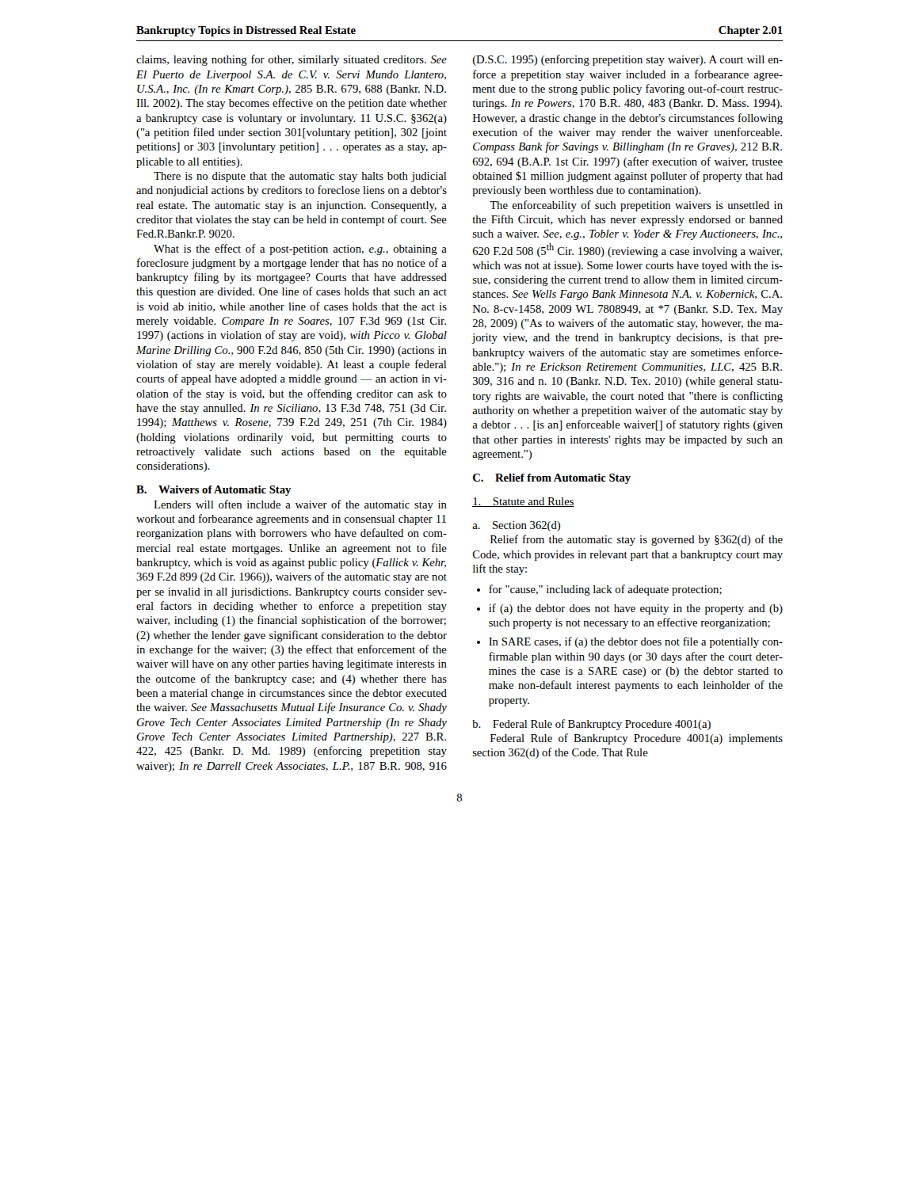Bankruptcy Topics in Distressed Real Estate Chapter 2.01
claims, leaving nothing for other, similarly situated creditors. See El Puerto de Liverpool S.A. de C.V. v. Servi Mundo Llantero, U.S.A., Inc. (In re Kmart Corp.), 285 B.R. 679, 688 (Bankr. N.D. Ill. 2002). The stay becomes effective on the petition date whether a bankruptcy case is voluntary or involuntary. 11 U.S.C. §362(a) ("a petition filed under section 301[voluntary petition], 302 [joint petitions] or 303 [involuntary petition] . . . operates as a stay, applicable to all entities).
There is no dispute that the automatic stay halts both judicial and nonjudicial actions by creditors to foreclose liens on a debtor's real estate. The automatic stay is an injunction. Consequently, a creditor that violates the stay can be held in contempt of court. See Fed.R.Bankr.P. 9020.
What is the effect of a post-petition action, e.g., obtaining a foreclosure judgment by a mortgage lender that has no notice of a bankruptcy filing by its mortgagee? Courts that have addressed this question are divided. One line of cases holds that such an act is void ab initio, while another line of cases holds that the act is merely voidable. Compare In re Soares, 107 F.3d 969 (1st Cir. 1997) (actions in violation of stay are void), with Picco v. Global Marine Drilling Co., 900 F.2d 846, 850 (5th Cir. 1990) (actions in violation of stay are merely voidable). At least a couple federal courts of appeal have adopted a middle ground — an action in violation of the stay is void, but the offending creditor can ask to have the stay annulled. In re Siciliano, 13 F.3d 748, 751 (3d Cir. 1994); Matthews v. Rosene, 739 F.2d 249, 251 (7th Cir. 1984) (holding violations ordinarily void, but permitting courts to retroactively validate such actions based on the equitable considerations).
B. Waivers of Automatic Stay
Lenders will often include a waiver of the automatic stay in workout and forbearance agreements and in consensual chapter 11 reorganization plans with borrowers who have defaulted on commercial real estate mortgages. Unlike an agreement not to file bankruptcy, which is void as against public policy (Fallick v. Kehr, 369 F.2d 899 (2d Cir. 1966)), waivers of the automatic stay are not per se invalid in all jurisdictions. Bankruptcy courts consider several factors in deciding whether to enforce a prepetition stay waiver, including (1) the financial sophistication of the borrower; (2) whether the lender gave significant consideration to the debtor in exchange for the waiver; (3) the effect that enforcement of the waiver will have on any other parties having legitimate interests in the outcome of the bankruptcy case; and (4) whether there has been a material change in circumstances since the debtor executed the waiver. See Massachusetts Mutual Life Insurance Co. v. Shady Grove Tech Center Associates Limited Partnership (In re Shady Grove Tech Center Associates Limited Partnership), 227 B.R. 422, 425 (Bankr. D. Md. 1989) (enforcing prepetition stay waiver); In re Darrell Creek Associates, L.P., 187 B.R. 908, 916 (D.S.C. 1995) (enforcing prepetition stay waiver). A court will enforce a prepetition stay waiver included in a forbearance agreement due to the strong public policy favoring out-of-court restructurings. In re Powers, 170 B.R. 480, 483 (Bankr. D. Mass. 1994). However, a drastic change in the debtor's circumstances following execution of the waiver may render the waiver unenforceable. Compass Bank for Savings v. Billingham (In re Graves), 212 B.R. 692, 694 (B.A.P. 1st Cir. 1997) (after execution of waiver, trustee obtained $1 million judgment against polluter of property that had previously been worthless due to contamination).
The enforceability of such prepetition waivers is unsettled in the Fifth Circuit, which has never expressly endorsed or banned such a waiver. See, e.g., Tobler v. Yoder & Frey Auctioneers, Inc., 620 F.2d 508 (5th Cir. 1980) (reviewing a case involving a waiver, which was not at issue). Some lower courts have toyed with the issue, considering the current trend to allow them in limited circumstances. See Wells Fargo Bank Minnesota N.A. v. Kobernick, C.A. No. 8-cv-1458, 2009 WL 7808949, at *7 (Bankr. S.D. Tex. May 28, 2009) ("As to waivers of the automatic stay, however, the majority view, and the trend in bankruptcy decisions, is that prebankruptcy waivers of the automatic stay are sometimes enforceable."); In re Erickson Retirement Communities, LLC, 425 B.R. 309, 316 and n. 10 (Bankr. N.D. Tex. 2010) (while general statutory rights are waivable, the court noted that "there is conflicting authority on whether a prepetition waiver of the automatic stay by a debtor . . . [is an] enforceable waiver[] of statutory rights (given that other parties in interests' rights may be impacted by such an agreement.")
C. Relief from Automatic Stay
1. Statute and Rules
a. Section 362(d)
Relief from the automatic stay is governed by §362(d) of the Code, which provides in relevant part that a bankruptcy court may lift the stay:
for "cause," including lack of adequate protection;
if (a) the debtor does not have equity in the property and (b) such property is not necessary to an effective reorganization;
In SARE cases, if (a) the debtor does not file a potentially confirmable plan within 90 days (or 30 days after the court determines the case is a SARE case) or (b) the debtor started to make non-default interest payments to each leinholder of the property.
b. Federal Rule of Bankruptcy Procedure 4001(a)
Federal Rule of Bankruptcy Procedure 4001(a) implements section 362(d) of the Code. That Rule
8